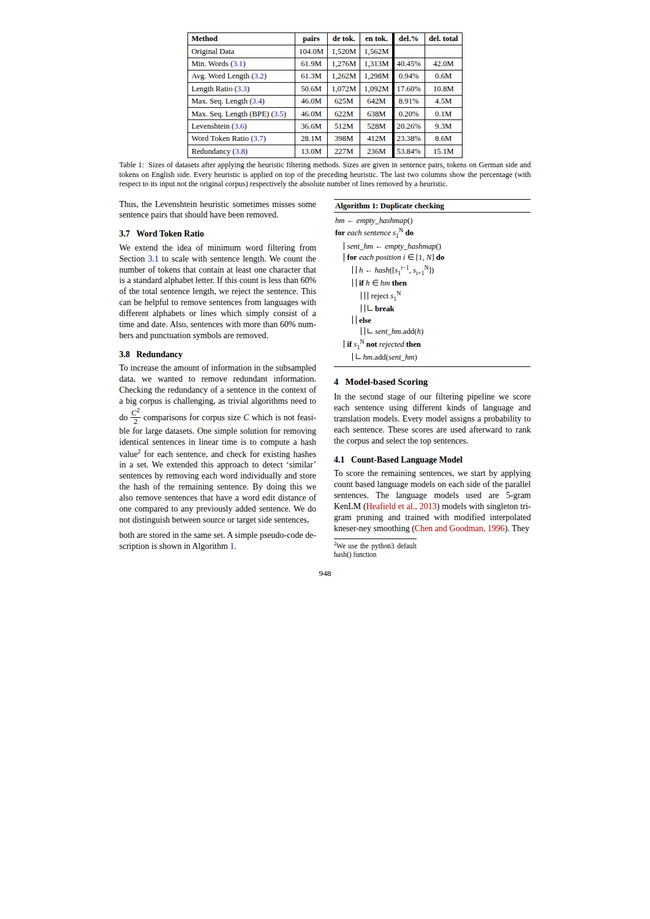| Method | pairs | de tok. | en tok. | del.% | del. total |
| --- | --- | --- | --- | --- | --- |
| Original Data | 104.0M | 1,520M | 1,562M | | |
| Min. Words ( 3.1 ) | 61.9M | 1,276M | 1,313M | 40.45% | 42.0M |
| Avg. Word Length ( 3.2 ) | 61.3M | 1,262M | 1,298M | 0.94% | 0.6M |
| Length Ratio ( 3.3 ) | 50.6M | 1,072M | 1,092M | 17.60% | 10.8M |
| Max. Seq. Length ( 3.4 ) | 46.0M | 625M | 642M | 8.91% | 4.5M |
| Max. Seq. Length (BPE) ( 3.5 ) | 46.0M | 622M | 638M | 0.20% | 0.1M |
| Levenshtein ( 3.6 ) | 36.6M | 512M | 528M | 20.26% | 9.3M |
| Word Token Ratio ( 3.7 ) | 28.1M | 398M | 412M | 23.38% | 8.6M |
| Redundancy ( 3.8 ) | 13.0M | 227M | 236M | 53.84% | 15.1M |
Table 1: Sizes of datasets after applying the heuristic filtering methods. Sizes are given in sentence pairs, tokens on German side and tokens on English side. Every heuristic is applied on top of the preceding heuristic. The last two columns show the percentage (with respect to its input not the original corpus) respectively the absolute number of lines removed by a heuristic.
Thus, the Levenshtein heuristic sometimes misses some sentence pairs that should have been removed.
3.7 Word Token Ratio
We extend the idea of minimum word filtering from Section 3.1 to scale with sentence length. We count the number of tokens that contain at least one character that is a standard alphabet letter. If this count is less than 60% of the total sentence length, we reject the sentence. This can be helpful to remove sentences from languages with different alphabets or lines which simply consist of a time and date. Also, sentences with more than 60% numbers and punctuation symbols are removed.
3.8 Redundancy
To increase the amount of information in the subsampled data, we wanted to remove redundant information. Checking the redundancy of a sentence in the context of a big corpus is challenging, as trivial algorithms need to do C22 comparisons for corpus size C which is not feasible for large datasets. One simple solution for removing identical sentences in linear time is to compute a hash value2 for each sentence, and check for existing hashes in a set. We extended this approach to detect ‘similar’ sentences by removing each word individually and store the hash of the remaining sentence. By doing this we also remove sentences that have a word edit distance of one compared to any previously added sentence. We do not distinguish between source or target side sentences,
both are stored in the same set. A simple pseudo-code description is shown in Algorithm 1.
Algorithm 1: Duplicate checking
hm ← empty_hashmap()
for each sentence s 1 N do
sent_hm ← empty_hashmap()
for each position i ∈ [1, N] do
h ← hash([s 1 i−1, si+1 N])
if h ∈ hm then
reject s 1 N
break
else
sent_hm.add(h)
if s 1 N not rejected then
hm.add(sent_hm)
4 Model-based Scoring
In the second stage of our filtering pipeline we score each sentence using different kinds of language and translation models. Every model assigns a probability to each sentence. These scores are used afterward to rank the corpus and select the top sentences.
4.1 Count-Based Language Model
To score the remaining sentences, we start by applying count based language models on each side of the parallel sentences. The language models used are 5-gram KenLM (Heafield et al., 2013) models with singleton tri-gram pruning and trained with modified interpolated kneser-ney smoothing (Chen and Goodman, 1996). They
2We use the python3 default hash() function
948